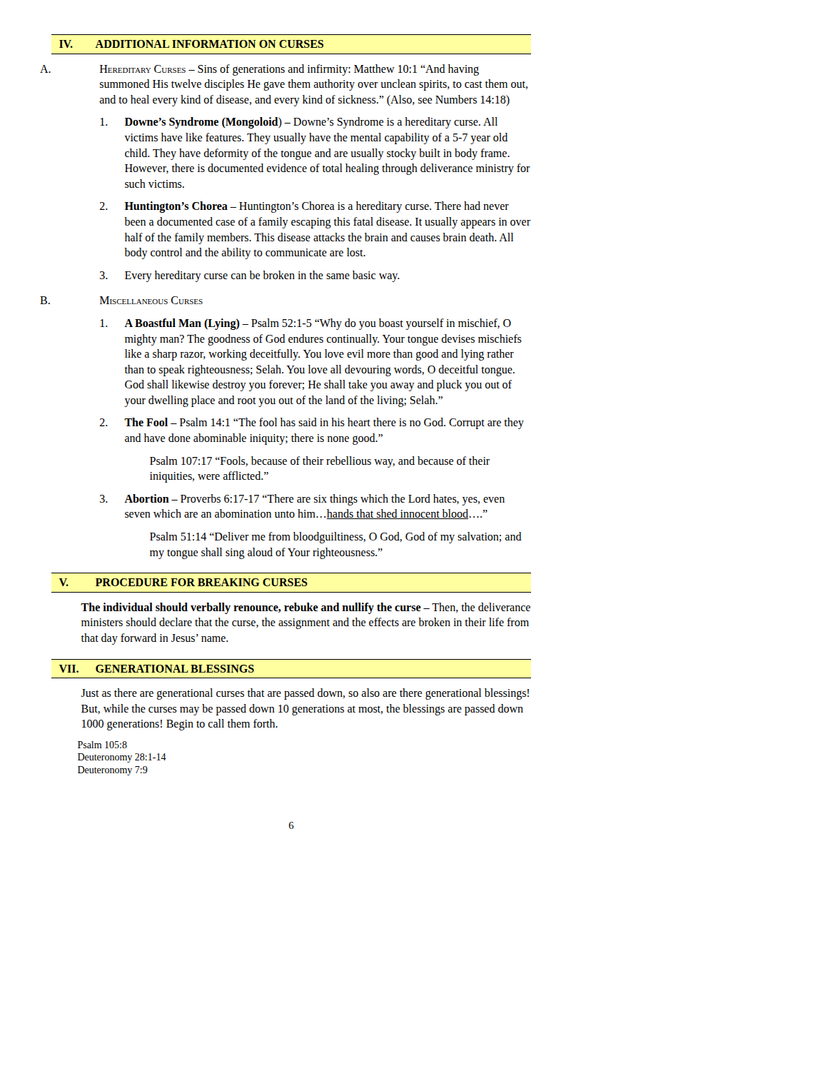IV. ADDITIONAL INFORMATION ON CURSES
A. Hereditary Curses – Sins of generations and infirmity: Matthew 10:1 “And having summoned His twelve disciples He gave them authority over unclean spirits, to cast them out, and to heal every kind of disease, and every kind of sickness.” (Also, see Numbers 14:18)
1. Downe’s Syndrome (Mongoloid) – Downe’s Syndrome is a hereditary curse. All victims have like features. They usually have the mental capability of a 5-7 year old child. They have deformity of the tongue and are usually stocky built in body frame. However, there is documented evidence of total healing through deliverance ministry for such victims.
2. Huntington’s Chorea – Huntington’s Chorea is a hereditary curse. There had never been a documented case of a family escaping this fatal disease. It usually appears in over half of the family members. This disease attacks the brain and causes brain death. All body control and the ability to communicate are lost.
3. Every hereditary curse can be broken in the same basic way.
B. Miscellaneous Curses
1. A Boastful Man (Lying) – Psalm 52:1-5 “Why do you boast yourself in mischief, O mighty man? The goodness of God endures continually. Your tongue devises mischiefs like a sharp razor, working deceitfully. You love evil more than good and lying rather than to speak righteousness; Selah. You love all devouring words, O deceitful tongue. God shall likewise destroy you forever; He shall take you away and pluck you out of your dwelling place and root you out of the land of the living; Selah.”
2. The Fool – Psalm 14:1 “The fool has said in his heart there is no God. Corrupt are they and have done abominable iniquity; there is none good.”
Psalm 107:17 “Fools, because of their rebellious way, and because of their iniquities, were afflicted.”
3. Abortion – Proverbs 6:17-17 “There are six things which the Lord hates, yes, even seven which are an abomination unto him…hands that shed innocent blood….”
Psalm 51:14 “Deliver me from bloodguiltiness, O God, God of my salvation; and my tongue shall sing aloud of Your righteousness.”
V. PROCEDURE FOR BREAKING CURSES
The individual should verbally renounce, rebuke and nullify the curse – Then, the deliverance ministers should declare that the curse, the assignment and the effects are broken in their life from that day forward in Jesus’ name.
VII. GENERATIONAL BLESSINGS
Just as there are generational curses that are passed down, so also are there generational blessings! But, while the curses may be passed down 10 generations at most, the blessings are passed down 1000 generations! Begin to call them forth.
Psalm 105:8
Deuteronomy 28:1-14
Deuteronomy 7:9
6